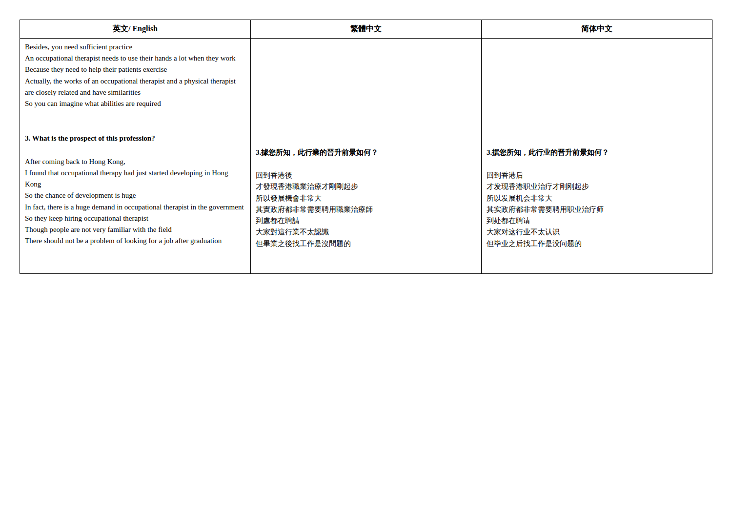| 英文/ English | 繁體中文 | 简体中文 |
| --- | --- | --- |
| Besides, you need sufficient practice An occupational therapist needs to use their hands a lot when they work Because they need to help their patients exercise Actually, the works of an occupational therapist and a physical therapist are closely related and have similarities So you can imagine what abilities are required 3. What is the prospect of this profession? After coming back to Hong Kong, I found that occupational therapy had just started developing in Hong Kong So the chance of development is huge In fact, there is a huge demand in occupational therapist in the government So they keep hiring occupational therapist Though people are not very familiar with the field There should not be a problem of looking for a job after graduation | 3.據您所知，此行業的晉升前景如何？ 回到香港後 才發現香港職業治療才剛剛起步 所以發展機會非常大 其實政府都非常需要聘用職業治療師 到處都在聘請 大家對這行業不太認識 但畢業之後找工作是沒問題的 | 3.据您所知，此行业的晋升前景如何？ 回到香港后 才发现香港职业治疗才刚刚起步 所以发展机会非常大 其实政府都非常需要聘用职业治疗师 到处都在聘请 大家对这行业不太认识 但毕业之后找工作是没问题的 |